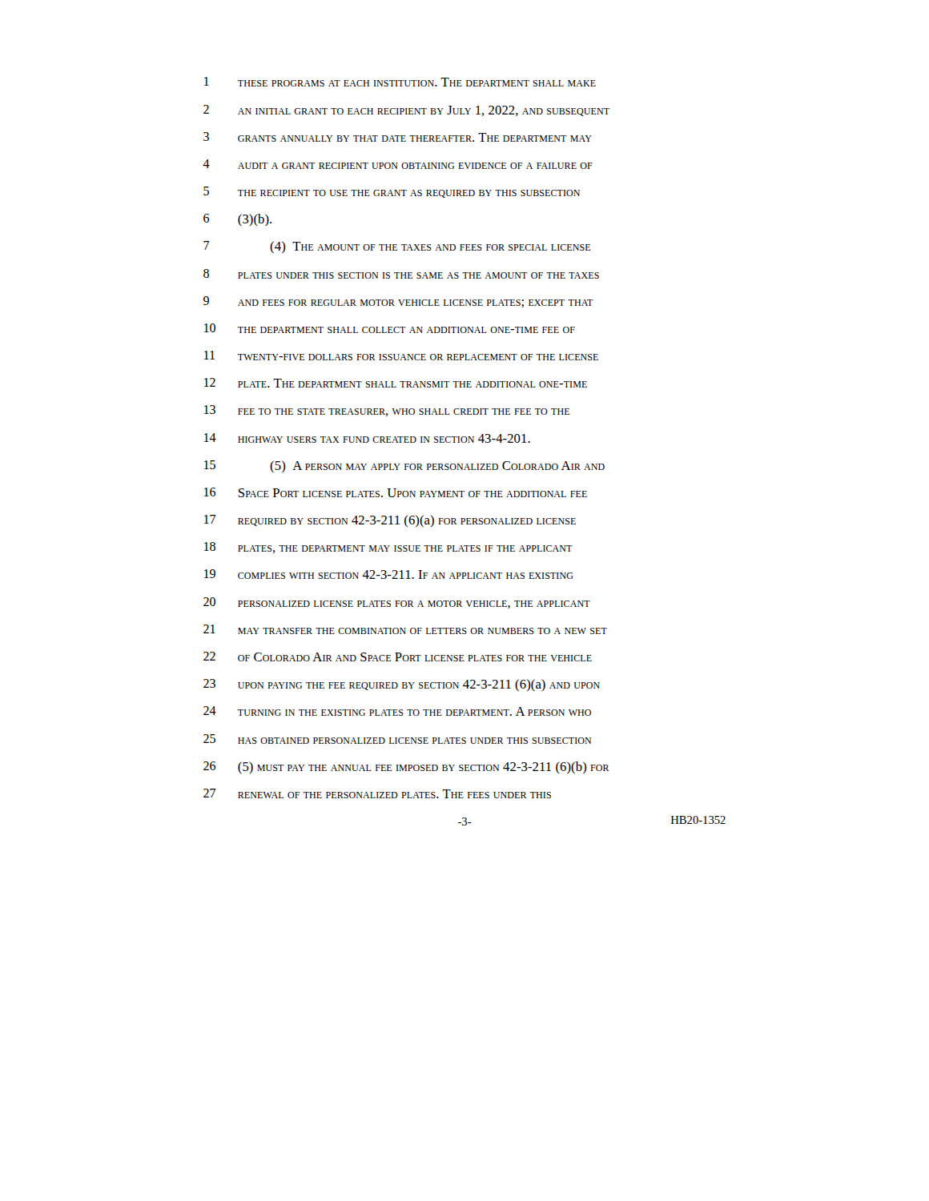| 1 | these programs at each institution. The department shall make |
| 2 | an initial grant to each recipient by July 1, 2022, and subsequent |
| 3 | grants annually by that date thereafter. The department may |
| 4 | audit a grant recipient upon obtaining evidence of a failure of |
| 5 | the recipient to use the grant as required by this subsection |
| 6 | (3)(b). |
| 7 | (4) The amount of the taxes and fees for special license |
| 8 | plates under this section is the same as the amount of the taxes |
| 9 | and fees for regular motor vehicle license plates; except that |
| 10 | the department shall collect an additional one-time fee of |
| 11 | twenty-five dollars for issuance or replacement of the license |
| 12 | plate. The department shall transmit the additional one-time |
| 13 | fee to the state treasurer, who shall credit the fee to the |
| 14 | highway users tax fund created in section 43-4-201. |
| 15 | (5) A person may apply for personalized Colorado Air and |
| 16 | Space Port license plates. Upon payment of the additional fee |
| 17 | required by section 42-3-211 (6)(a) for personalized license |
| 18 | plates, the department may issue the plates if the applicant |
| 19 | complies with section 42-3-211. If an applicant has existing |
| 20 | personalized license plates for a motor vehicle, the applicant |
| 21 | may transfer the combination of letters or numbers to a new set |
| 22 | of Colorado Air and Space Port license plates for the vehicle |
| 23 | upon paying the fee required by section 42-3-211 (6)(a) and upon |
| 24 | turning in the existing plates to the department. A person who |
| 25 | has obtained personalized license plates under this subsection |
| 26 | (5) must pay the annual fee imposed by section 42-3-211 (6)(b) for |
| 27 | renewal of the personalized plates. The fees under this |
-3-
HB20-1352